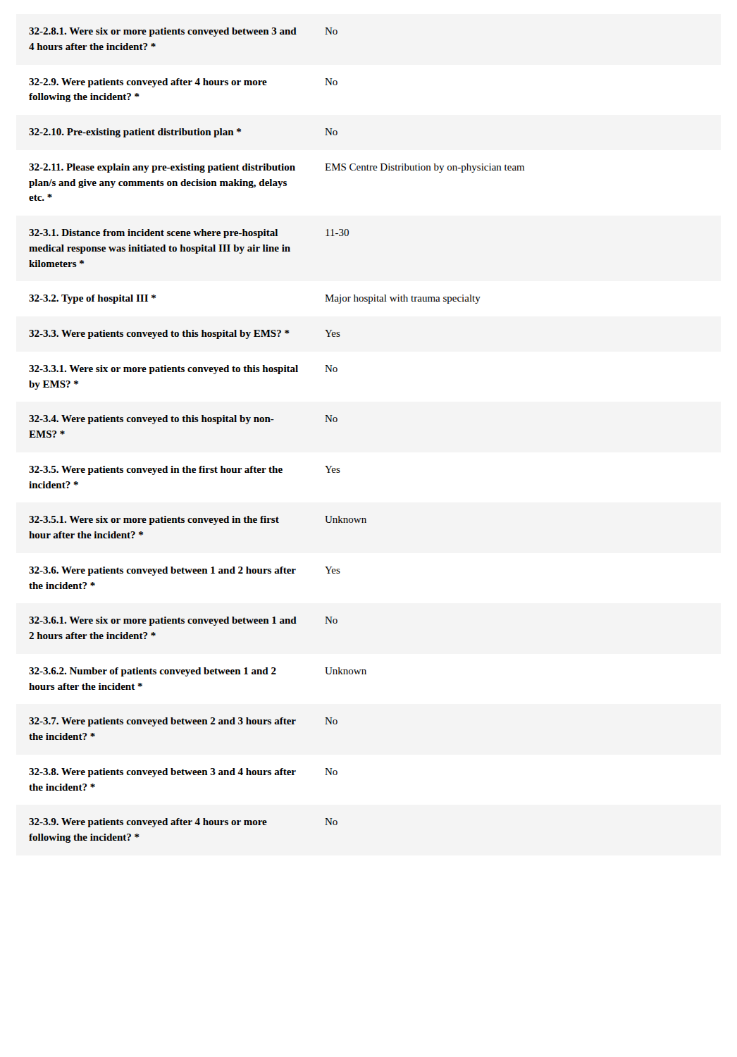| 32-2.8.1. Were six or more patients conveyed between 3 and 4 hours after the incident? * | No |
| 32-2.9. Were patients conveyed after 4 hours or more following the incident? * | No |
| 32-2.10. Pre-existing patient distribution plan * | No |
| 32-2.11. Please explain any pre-existing patient distribution plan/s and give any comments on decision making, delays etc. * | EMS Centre Distribution by on-physician team |
| 32-3.1. Distance from incident scene where pre-hospital medical response was initiated to hospital III by air line in kilometers * | 11-30 |
| 32-3.2. Type of hospital III * | Major hospital with trauma specialty |
| 32-3.3. Were patients conveyed to this hospital by EMS? * | Yes |
| 32-3.3.1. Were six or more patients conveyed to this hospital by EMS? * | No |
| 32-3.4. Were patients conveyed to this hospital by non-EMS? * | No |
| 32-3.5. Were patients conveyed in the first hour after the incident? * | Yes |
| 32-3.5.1. Were six or more patients conveyed in the first hour after the incident? * | Unknown |
| 32-3.6. Were patients conveyed between 1 and 2 hours after the incident? * | Yes |
| 32-3.6.1. Were six or more patients conveyed between 1 and 2 hours after the incident? * | No |
| 32-3.6.2. Number of patients conveyed between 1 and 2 hours after the incident * | Unknown |
| 32-3.7. Were patients conveyed between 2 and 3 hours after the incident? * | No |
| 32-3.8. Were patients conveyed between 3 and 4 hours after the incident? * | No |
| 32-3.9. Were patients conveyed after 4 hours or more following the incident? * | No |